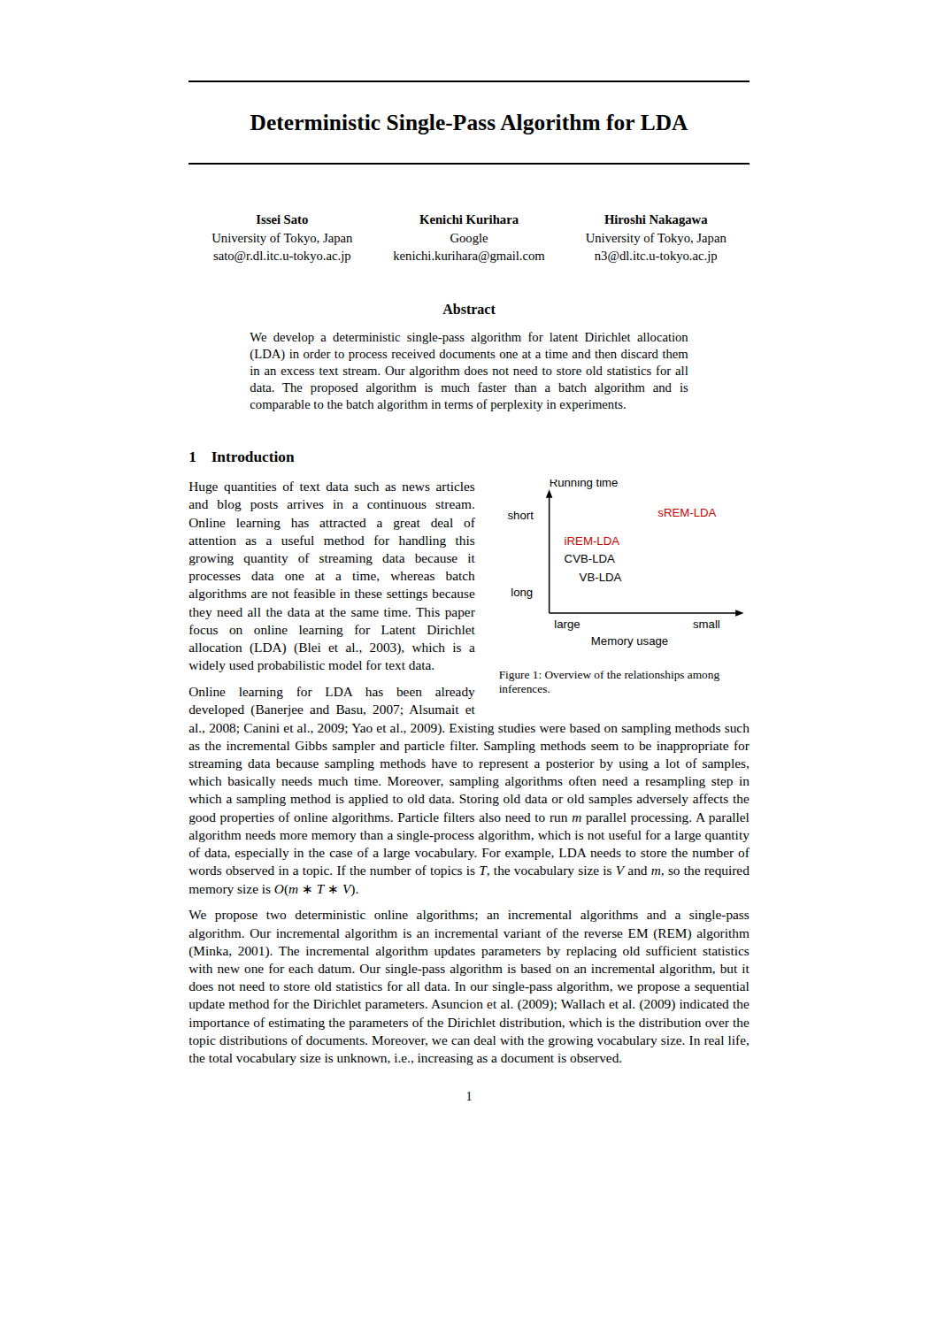Deterministic Single-Pass Algorithm for LDA
Issei Sato University of Tokyo, Japan sato@r.dl.itc.u-tokyo.ac.jp
Kenichi Kurihara Google kenichi.kurihara@gmail.com
Hiroshi Nakagawa University of Tokyo, Japan n3@dl.itc.u-tokyo.ac.jp
Abstract
We develop a deterministic single-pass algorithm for latent Dirichlet allocation (LDA) in order to process received documents one at a time and then discard them in an excess text stream. Our algorithm does not need to store old statistics for all data. The proposed algorithm is much faster than a batch algorithm and is comparable to the batch algorithm in terms of perplexity in experiments.
1 Introduction
Running time short long large small Memory usage sREM-LDA iREM-LDA CVB-LDA VB-LDA
Figure 1: Overview of the relationships among inferences.
Huge quantities of text data such as news articles and blog posts arrives in a continuous stream. Online learning has attracted a great deal of attention as a useful method for handling this growing quantity of streaming data because it processes data one at a time, whereas batch algorithms are not feasible in these settings because they need all the data at the same time. This paper focus on online learning for Latent Dirichlet allocation (LDA) (Blei et al., 2003), which is a widely used probabilistic model for text data.
Online learning for LDA has been already developed (Banerjee and Basu, 2007; Alsumait et al., 2008; Canini et al., 2009; Yao et al., 2009). Existing studies were based on sampling methods such as the incremental Gibbs sampler and particle filter. Sampling methods seem to be inappropriate for streaming data because sampling methods have to represent a posterior by using a lot of samples, which basically needs much time. Moreover, sampling algorithms often need a resampling step in which a sampling method is applied to old data. Storing old data or old samples adversely affects the good properties of online algorithms. Particle filters also need to run m parallel processing. A parallel algorithm needs more memory than a single-process algorithm, which is not useful for a large quantity of data, especially in the case of a large vocabulary. For example, LDA needs to store the number of words observed in a topic. If the number of topics is T, the vocabulary size is V and m, so the required memory size is O(m ∗ T ∗ V).
We propose two deterministic online algorithms; an incremental algorithms and a single-pass algorithm. Our incremental algorithm is an incremental variant of the reverse EM (REM) algorithm (Minka, 2001). The incremental algorithm updates parameters by replacing old sufficient statistics with new one for each datum. Our single-pass algorithm is based on an incremental algorithm, but it does not need to store old statistics for all data. In our single-pass algorithm, we propose a sequential update method for the Dirichlet parameters. Asuncion et al. (2009); Wallach et al. (2009) indicated the importance of estimating the parameters of the Dirichlet distribution, which is the distribution over the topic distributions of documents. Moreover, we can deal with the growing vocabulary size. In real life, the total vocabulary size is unknown, i.e., increasing as a document is observed.
1